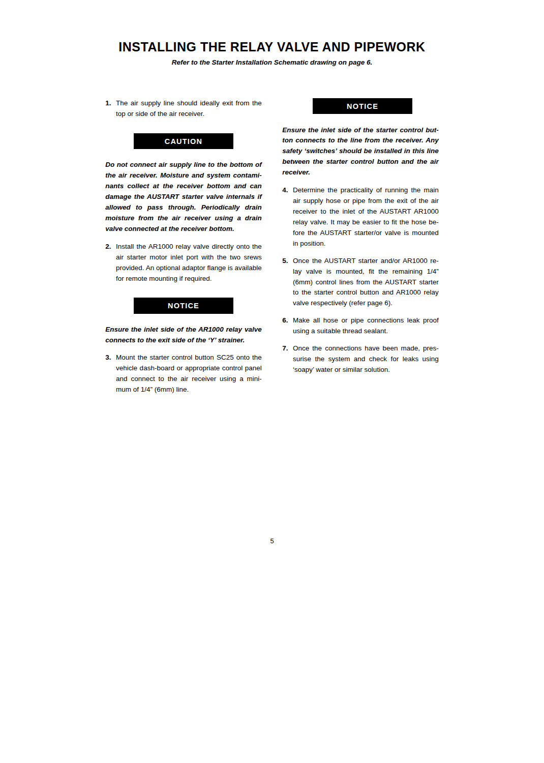INSTALLING THE RELAY VALVE AND PIPEWORK
Refer to the Starter Installation Schematic drawing on page 6.
1. The air supply line should ideally exit from the top or side of the air receiver.
CAUTION
Do not connect air supply line to the bottom of the air receiver. Moisture and system contaminants collect at the receiver bottom and can damage the AUSTART starter valve internals if allowed to pass through. Periodically drain moisture from the air receiver using a drain valve connected at the receiver bottom.
2. Install the AR1000 relay valve directly onto the air starter motor inlet port with the two srews provided. An optional adaptor flange is available for remote mounting if required.
NOTICE
Ensure the inlet side of the AR1000 relay valve connects to the exit side of the ‘Y’ strainer.
3. Mount the starter control button SC25 onto the vehicle dash-board or appropriate control panel and connect to the air receiver using a minimum of 1/4” (6mm) line.
NOTICE
Ensure the inlet side of the starter control button connects to the line from the receiver. Any safety ‘switches’ should be installed in this line between the starter control button and the air receiver.
4. Determine the practicality of running the main air supply hose or pipe from the exit of the air receiver to the inlet of the AUSTART AR1000 relay valve. It may be easier to fit the hose before the AUSTART starter/or valve is mounted in position.
5. Once the AUSTART starter and/or AR1000 relay valve is mounted, fit the remaining 1/4” (6mm) control lines from the AUSTART starter to the starter control button and AR1000 relay valve respectively (refer page 6).
6. Make all hose or pipe connections leak proof using a suitable thread sealant.
7. Once the connections have been made, pressurise the system and check for leaks using ‘soapy’ water or similar solution.
5